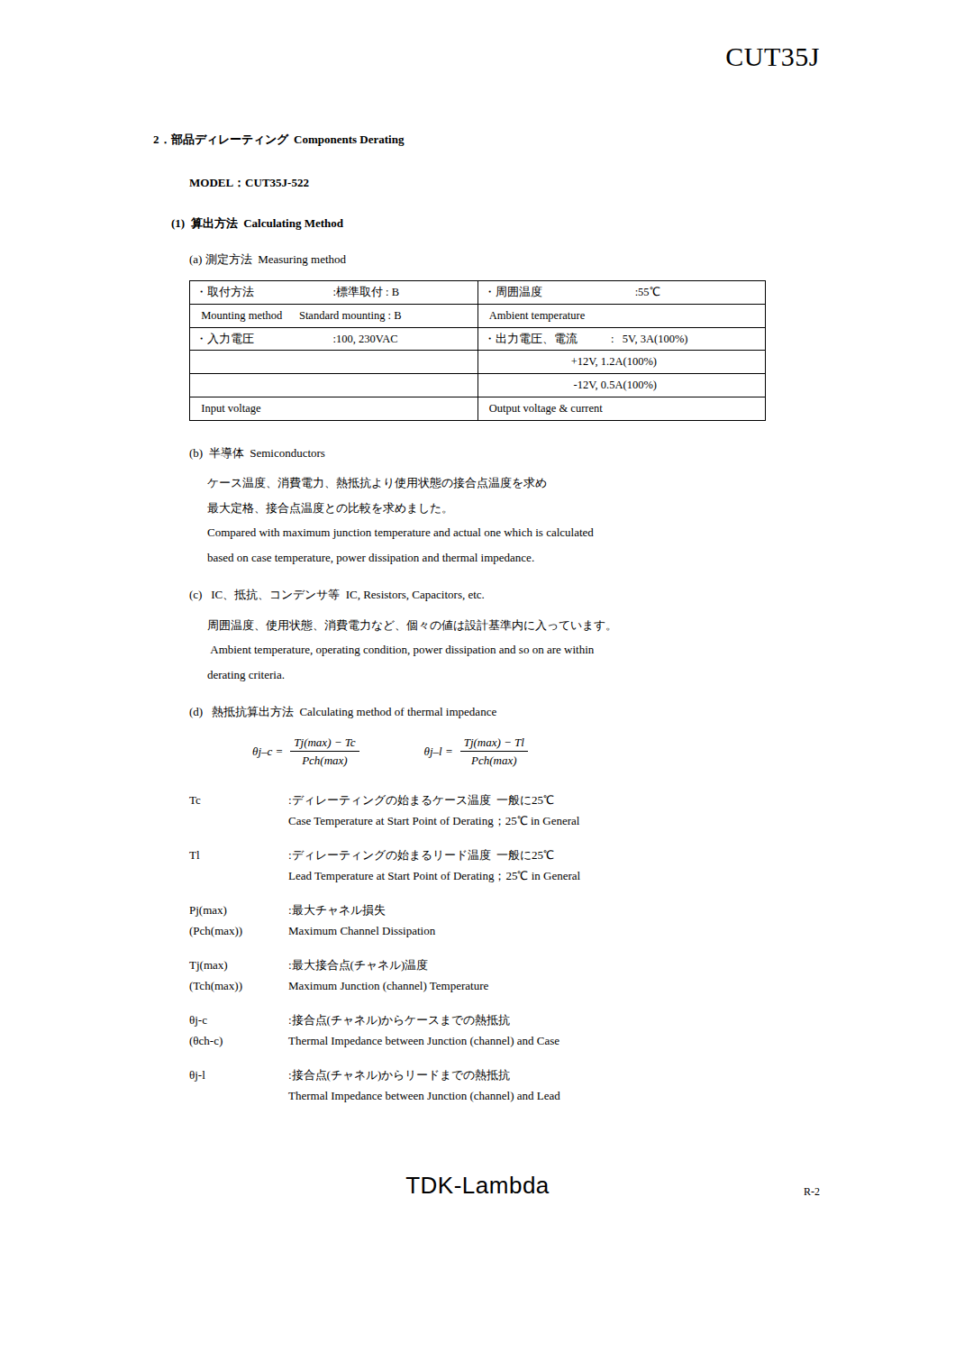CUT35J
2．部品ディレーティング Components Derating
MODEL：CUT35J-522
(1) 算出方法 Calculating Method
(a) 測定方法 Measuring method
| ・取付方法 :標準取付 : B | ・周囲温度 :55℃ |
| Mounting method Standard mounting : B | Ambient temperature |
| ・入力電圧 :100, 230VAC | ・出力電圧、電流 : 5V, 3A(100%) |
| | +12V, 1.2A(100%) |
| | -12V, 0.5A(100%) |
| Input voltage | Output voltage & current |
(b) 半導体 Semiconductors
ケース温度、消費電力、熱抵抗より使用状態の接合点温度を求め
最大定格、接合点温度との比較を求めました。
Compared with maximum junction temperature and actual one which is calculated
based on case temperature, power dissipation and thermal impedance.
(c) IC、抵抗、コンデンサ等 IC, Resistors, Capacitors, etc.
周囲温度、使用状態、消費電力など、個々の値は設計基準内に入っています。
Ambient temperature, operating condition, power dissipation and so on are within
derating criteria.
(d) 熱抵抗算出方法 Calculating method of thermal impedance
θj–c = Tj(max) − Tc Pch(max) θj–l = Tj(max) − Tl Pch(max)
Tc
:ディレーティングの始まるケース温度 一般に25℃
Case Temperature at Start Point of Derating；25℃ in General
Tl
:ディレーティングの始まるリード温度 一般に25℃
Lead Temperature at Start Point of Derating；25℃ in General
Pj(max)
:最大チャネル損失
(Pch(max))
Maximum Channel Dissipation
Tj(max)
:最大接合点(チャネル)温度
(Tch(max))
Maximum Junction (channel) Temperature
θj-c
:接合点(チャネル)からケースまでの熱抵抗
(θch-c)
Thermal Impedance between Junction (channel) and Case
θj-l
:接合点(チャネル)からリードまでの熱抵抗
Thermal Impedance between Junction (channel) and Lead
TDK-Lambda R-2